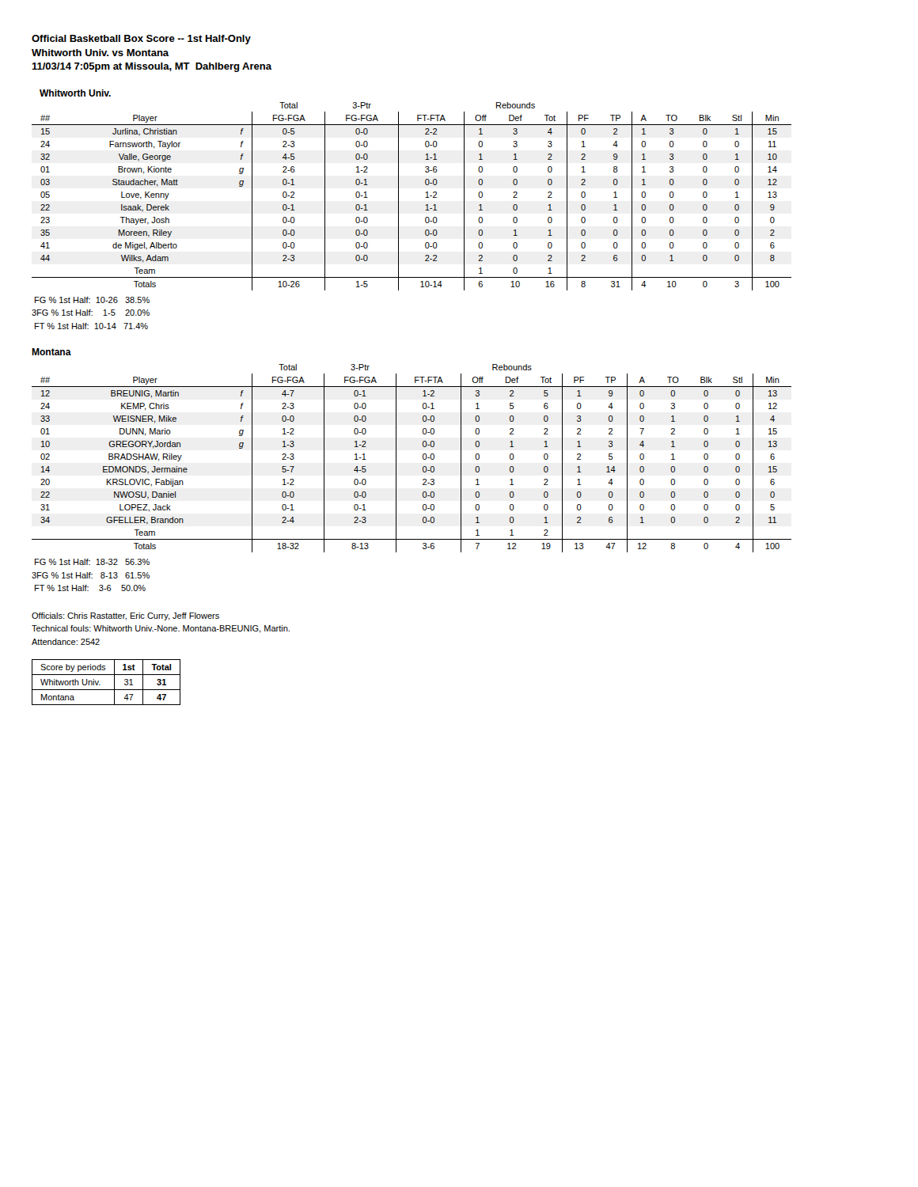Official Basketball Box Score -- 1st Half-Only
Whitworth Univ. vs Montana
11/03/14 7:05pm at Missoula, MT Dahlberg Arena
Whitworth Univ.
| | | | Total | 3-Ptr | | Rebounds | | | | | | | |
| --- | --- | --- | --- | --- | --- | --- | --- | --- | --- | --- | --- | --- | --- |
| ## | Player | | FG-FGA | FG-FGA | FT-FTA | Off | Def | Tot | PF | TP | A | TO | Blk | Stl | Min |
| 15 | Jurlina, Christian | f | 0-5 | 0-0 | 2-2 | 1 | 3 | 4 | 0 | 2 | 1 | 3 | 0 | 1 | 15 |
| 24 | Farnsworth, Taylor | f | 2-3 | 0-0 | 0-0 | 0 | 3 | 3 | 1 | 4 | 0 | 0 | 0 | 0 | 11 |
| 32 | Valle, George | f | 4-5 | 0-0 | 1-1 | 1 | 1 | 2 | 2 | 9 | 1 | 3 | 0 | 1 | 10 |
| 01 | Brown, Kionte | g | 2-6 | 1-2 | 3-6 | 0 | 0 | 0 | 1 | 8 | 1 | 3 | 0 | 0 | 14 |
| 03 | Staudacher, Matt | g | 0-1 | 0-1 | 0-0 | 0 | 0 | 0 | 2 | 0 | 1 | 0 | 0 | 0 | 12 |
| 05 | Love, Kenny | | 0-2 | 0-1 | 1-2 | 0 | 2 | 2 | 0 | 1 | 0 | 0 | 0 | 1 | 13 |
| 22 | Isaak, Derek | | 0-1 | 0-1 | 1-1 | 1 | 0 | 1 | 0 | 1 | 0 | 0 | 0 | 0 | 9 |
| 23 | Thayer, Josh | | 0-0 | 0-0 | 0-0 | 0 | 0 | 0 | 0 | 0 | 0 | 0 | 0 | 0 | 0 |
| 35 | Moreen, Riley | | 0-0 | 0-0 | 0-0 | 0 | 1 | 1 | 0 | 0 | 0 | 0 | 0 | 0 | 2 |
| 41 | de Migel, Alberto | | 0-0 | 0-0 | 0-0 | 0 | 0 | 0 | 0 | 0 | 0 | 0 | 0 | 0 | 6 |
| 44 | Wilks, Adam | | 2-3 | 0-0 | 2-2 | 2 | 0 | 2 | 2 | 6 | 0 | 1 | 0 | 0 | 8 |
| | Team | | | | | 1 | 0 | 1 | | | | | | | |
| | Totals | | 10-26 | 1-5 | 10-14 | 6 | 10 | 16 | 8 | 31 | 4 | 10 | 0 | 3 | 100 |
FG % 1st Half: 10-26 38.5%
3FG % 1st Half: 1-5 20.0%
FT % 1st Half: 10-14 71.4%
Montana
| | | | Total | 3-Ptr | | Rebounds | | | | | | | |
| --- | --- | --- | --- | --- | --- | --- | --- | --- | --- | --- | --- | --- | --- |
| ## | Player | | FG-FGA | FG-FGA | FT-FTA | Off | Def | Tot | PF | TP | A | TO | Blk | Stl | Min |
| 12 | BREUNIG, Martin | f | 4-7 | 0-1 | 1-2 | 3 | 2 | 5 | 1 | 9 | 0 | 0 | 0 | 0 | 13 |
| 24 | KEMP, Chris | f | 2-3 | 0-0 | 0-1 | 1 | 5 | 6 | 0 | 4 | 0 | 3 | 0 | 0 | 12 |
| 33 | WEISNER, Mike | f | 0-0 | 0-0 | 0-0 | 0 | 0 | 0 | 3 | 0 | 0 | 1 | 0 | 1 | 4 |
| 01 | DUNN, Mario | g | 1-2 | 0-0 | 0-0 | 0 | 2 | 2 | 2 | 2 | 7 | 2 | 0 | 1 | 15 |
| 10 | GREGORY,Jordan | g | 1-3 | 1-2 | 0-0 | 0 | 1 | 1 | 1 | 3 | 4 | 1 | 0 | 0 | 13 |
| 02 | BRADSHAW, Riley | | 2-3 | 1-1 | 0-0 | 0 | 0 | 0 | 2 | 5 | 0 | 1 | 0 | 0 | 6 |
| 14 | EDMONDS, Jermaine | | 5-7 | 4-5 | 0-0 | 0 | 0 | 0 | 1 | 14 | 0 | 0 | 0 | 0 | 15 |
| 20 | KRSLOVIC, Fabijan | | 1-2 | 0-0 | 2-3 | 1 | 1 | 2 | 1 | 4 | 0 | 0 | 0 | 0 | 6 |
| 22 | NWOSU, Daniel | | 0-0 | 0-0 | 0-0 | 0 | 0 | 0 | 0 | 0 | 0 | 0 | 0 | 0 | 0 |
| 31 | LOPEZ, Jack | | 0-1 | 0-1 | 0-0 | 0 | 0 | 0 | 0 | 0 | 0 | 0 | 0 | 0 | 5 |
| 34 | GFELLER, Brandon | | 2-4 | 2-3 | 0-0 | 1 | 0 | 1 | 2 | 6 | 1 | 0 | 0 | 2 | 11 |
| | Team | | | | | 1 | 1 | 2 | | | | | | | |
| | Totals | | 18-32 | 8-13 | 3-6 | 7 | 12 | 19 | 13 | 47 | 12 | 8 | 0 | 4 | 100 |
FG % 1st Half: 18-32 56.3%
3FG % 1st Half: 8-13 61.5%
FT % 1st Half: 3-6 50.0%
Officials: Chris Rastatter, Eric Curry, Jeff Flowers
Technical fouls: Whitworth Univ.-None. Montana-BREUNIG, Martin.
Attendance: 2542
| Score by periods | 1st | Total |
| --- | --- | --- |
| Whitworth Univ. | 31 | 31 |
| Montana | 47 | 47 |